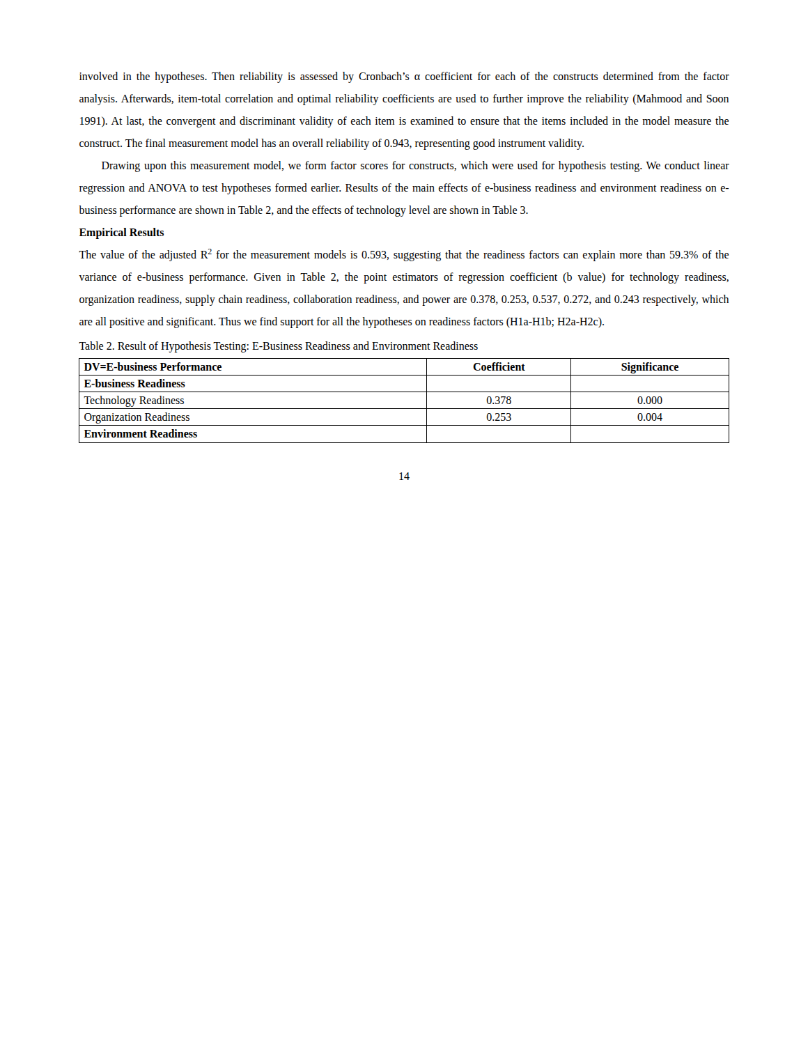involved in the hypotheses. Then reliability is assessed by Cronbach’s α coefficient for each of the constructs determined from the factor analysis. Afterwards, item-total correlation and optimal reliability coefficients are used to further improve the reliability (Mahmood and Soon 1991). At last, the convergent and discriminant validity of each item is examined to ensure that the items included in the model measure the construct. The final measurement model has an overall reliability of 0.943, representing good instrument validity.
Drawing upon this measurement model, we form factor scores for constructs, which were used for hypothesis testing. We conduct linear regression and ANOVA to test hypotheses formed earlier. Results of the main effects of e-business readiness and environment readiness on e-business performance are shown in Table 2, and the effects of technology level are shown in Table 3.
Empirical Results
The value of the adjusted R2 for the measurement models is 0.593, suggesting that the readiness factors can explain more than 59.3% of the variance of e-business performance. Given in Table 2, the point estimators of regression coefficient (b value) for technology readiness, organization readiness, supply chain readiness, collaboration readiness, and power are 0.378, 0.253, 0.537, 0.272, and 0.243 respectively, which are all positive and significant. Thus we find support for all the hypotheses on readiness factors (H1a-H1b; H2a-H2c).
Table 2. Result of Hypothesis Testing: E-Business Readiness and Environment Readiness
| DV=E-business Performance | Coefficient | Significance |
| --- | --- | --- |
| E-business Readiness | | |
| Technology Readiness | 0.378 | 0.000 |
| Organization Readiness | 0.253 | 0.004 |
| Environment Readiness | | |
14